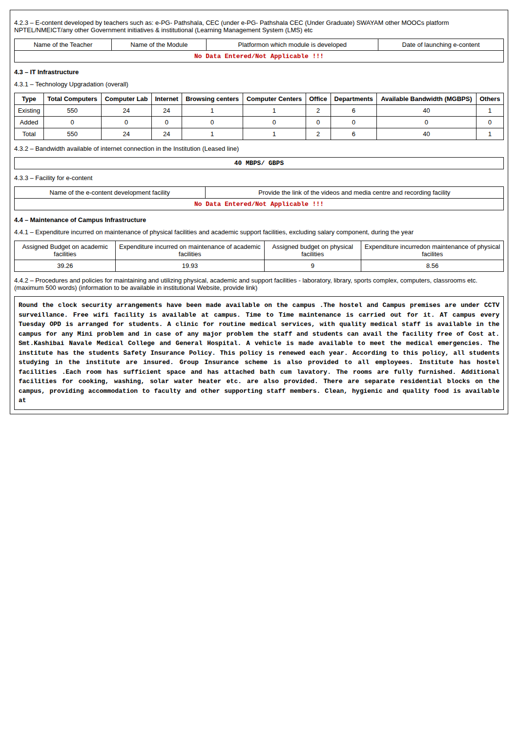4.2.3 – E-content developed by teachers such as: e-PG- Pathshala, CEC (under e-PG- Pathshala CEC (Under Graduate) SWAYAM other MOOCs platform NPTEL/NMEICT/any other Government initiatives & institutional (Learning Management System (LMS) etc
| Name of the Teacher | Name of the Module | Platformon which module is developed | Date of launching e-content |
| No Data Entered/Not Applicable !!! |
4.3 – IT Infrastructure
4.3.1 – Technology Upgradation (overall)
| Type | Total Computers | Computer Lab | Internet | Browsing centers | Computer Centers | Office | Departments | Available Bandwidth (MGBPS) | Others |
| --- | --- | --- | --- | --- | --- | --- | --- | --- | --- |
| Existing | 550 | 24 | 24 | 1 | 1 | 2 | 6 | 40 | 1 |
| Added | 0 | 0 | 0 | 0 | 0 | 0 | 0 | 0 | 0 |
| Total | 550 | 24 | 24 | 1 | 1 | 2 | 6 | 40 | 1 |
4.3.2 – Bandwidth available of internet connection in the Institution (Leased line)
| 40 MBPS/ GBPS |
4.3.3 – Facility for e-content
| Name of the e-content development facility | Provide the link of the videos and media centre and recording facility |
| No Data Entered/Not Applicable !!! |
4.4 – Maintenance of Campus Infrastructure
4.4.1 – Expenditure incurred on maintenance of physical facilities and academic support facilities, excluding salary component, during the year
| Assigned Budget on academic facilities | Expenditure incurred on maintenance of academic facilities | Assigned budget on physical facilities | Expenditure incurredon maintenance of physical facilites |
| 39.26 | 19.93 | 9 | 8.56 |
4.4.2 – Procedures and policies for maintaining and utilizing physical, academic and support facilities - laboratory, library, sports complex, computers, classrooms etc. (maximum 500 words) (information to be available in institutional Website, provide link)
Round the clock security arrangements have been made available on the campus .The hostel and Campus premises are under CCTV surveillance. Free wifi facility is available at campus. Time to Time maintenance is carried out for it. AT campus every Tuesday OPD is arranged for students. A clinic for routine medical services, with quality medical staff is available in the campus for any Mini problem and in case of any major problem the staff and students can avail the facility free of Cost at. Smt.Kashibai Navale Medical College and General Hospital. A vehicle is made available to meet the medical emergencies. The institute has the students Safety Insurance Policy. This policy is renewed each year. According to this policy, all students studying in the institute are insured. Group Insurance scheme is also provided to all employees. Institute has hostel facilities .Each room has sufficient space and has attached bath cum lavatory. The rooms are fully furnished. Additional facilities for cooking, washing, solar water heater etc. are also provided. There are separate residential blocks on the campus, providing accommodation to faculty and other supporting staff members. Clean, hygienic and quality food is available at